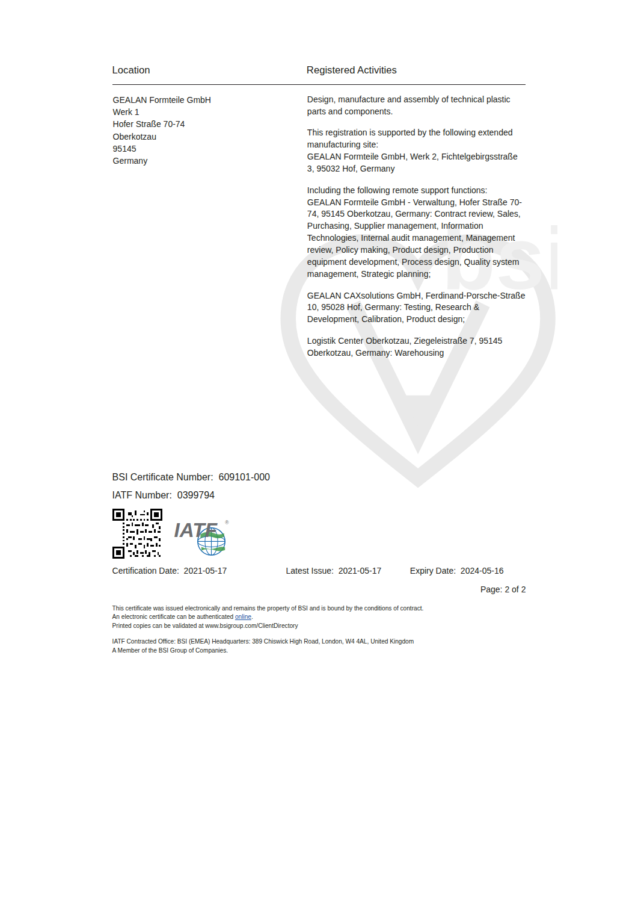bsi.
| Location | Registered Activities |
| --- | --- |
| GEALAN Formteile GmbH Werk 1 Hofer Straße 70-74 Oberkotzau 95145 Germany | Design, manufacture and assembly of technical plastic parts and components. This registration is supported by the following extended manufacturing site: GEALAN Formteile GmbH, Werk 2, Fichtelgebirgsstraße 3, 95032 Hof, Germany Including the following remote support functions: GEALAN Formteile GmbH - Verwaltung, Hofer Straße 70-74, 95145 Oberkotzau, Germany: Contract review, Sales, Purchasing, Supplier management, Information Technologies, Internal audit management, Management review, Policy making, Product design, Production equipment development, Process design, Quality system management, Strategic planning; GEALAN CAXsolutions GmbH, Ferdinand-Porsche-Straße 10, 95028 Hof, Germany: Testing, Research & Development, Calibration, Product design; Logistik Center Oberkotzau, Ziegeleistraße 7, 95145 Oberkotzau, Germany: Warehousing |
BSI Certificate Number: 609101-000
IATF Number: 0399794
IATF ®
Certification Date: 2021-05-17
Latest Issue: 2021-05-17
Expiry Date: 2024-05-16
Page: 2 of 2
This certificate was issued electronically and remains the property of BSI and is bound by the conditions of contract.
An electronic certificate can be authenticated online.
Printed copies can be validated at www.bsigroup.com/ClientDirectory
IATF Contracted Office: BSI (EMEA) Headquarters: 389 Chiswick High Road, London, W4 4AL, United Kingdom
A Member of the BSI Group of Companies.